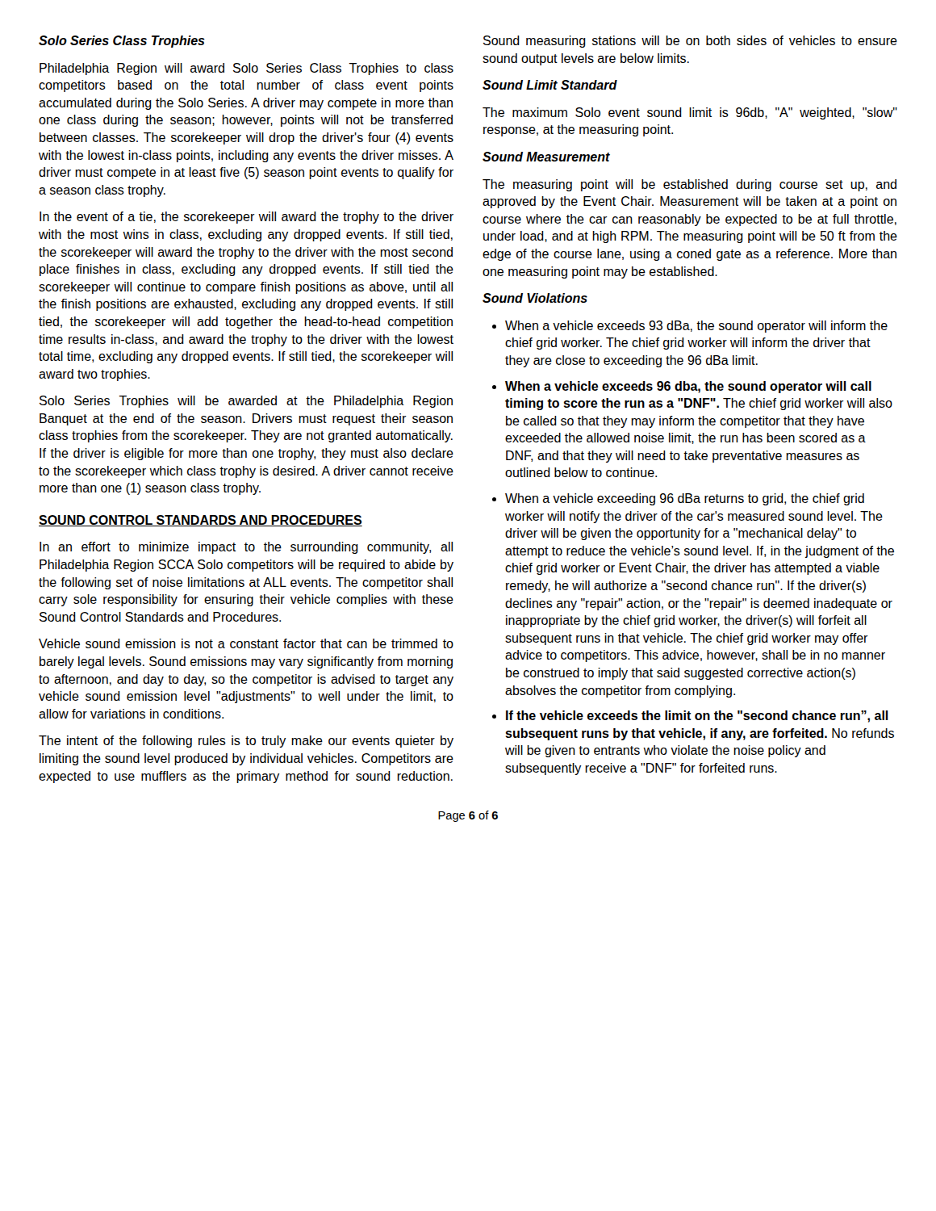Solo Series Class Trophies
Philadelphia Region will award Solo Series Class Trophies to class competitors based on the total number of class event points accumulated during the Solo Series. A driver may compete in more than one class during the season; however, points will not be transferred between classes. The scorekeeper will drop the driver's four (4) events with the lowest in-class points, including any events the driver misses. A driver must compete in at least five (5) season point events to qualify for a season class trophy.
In the event of a tie, the scorekeeper will award the trophy to the driver with the most wins in class, excluding any dropped events. If still tied, the scorekeeper will award the trophy to the driver with the most second place finishes in class, excluding any dropped events. If still tied the scorekeeper will continue to compare finish positions as above, until all the finish positions are exhausted, excluding any dropped events. If still tied, the scorekeeper will add together the head-to-head competition time results in-class, and award the trophy to the driver with the lowest total time, excluding any dropped events. If still tied, the scorekeeper will award two trophies.
Solo Series Trophies will be awarded at the Philadelphia Region Banquet at the end of the season. Drivers must request their season class trophies from the scorekeeper. They are not granted automatically. If the driver is eligible for more than one trophy, they must also declare to the scorekeeper which class trophy is desired. A driver cannot receive more than one (1) season class trophy.
SOUND CONTROL STANDARDS AND PROCEDURES
In an effort to minimize impact to the surrounding community, all Philadelphia Region SCCA Solo competitors will be required to abide by the following set of noise limitations at ALL events. The competitor shall carry sole responsibility for ensuring their vehicle complies with these Sound Control Standards and Procedures.
Vehicle sound emission is not a constant factor that can be trimmed to barely legal levels. Sound emissions may vary significantly from morning to afternoon, and day to day, so the competitor is advised to target any vehicle sound emission level "adjustments" to well under the limit, to allow for variations in conditions.
The intent of the following rules is to truly make our events quieter by limiting the sound level produced by individual vehicles. Competitors are expected to use mufflers as the primary method for sound reduction. Sound measuring stations will be on both sides of vehicles to ensure sound output levels are below limits.
Sound Limit Standard
The maximum Solo event sound limit is 96db, "A" weighted, "slow" response, at the measuring point.
Sound Measurement
The measuring point will be established during course set up, and approved by the Event Chair. Measurement will be taken at a point on course where the car can reasonably be expected to be at full throttle, under load, and at high RPM. The measuring point will be 50 ft from the edge of the course lane, using a coned gate as a reference. More than one measuring point may be established.
Sound Violations
When a vehicle exceeds 93 dBa, the sound operator will inform the chief grid worker. The chief grid worker will inform the driver that they are close to exceeding the 96 dBa limit.
When a vehicle exceeds 96 dba, the sound operator will call timing to score the run as a "DNF". The chief grid worker will also be called so that they may inform the competitor that they have exceeded the allowed noise limit, the run has been scored as a DNF, and that they will need to take preventative measures as outlined below to continue.
When a vehicle exceeding 96 dBa returns to grid, the chief grid worker will notify the driver of the car's measured sound level. The driver will be given the opportunity for a "mechanical delay" to attempt to reduce the vehicle’s sound level. If, in the judgment of the chief grid worker or Event Chair, the driver has attempted a viable remedy, he will authorize a "second chance run". If the driver(s) declines any "repair" action, or the "repair" is deemed inadequate or inappropriate by the chief grid worker, the driver(s) will forfeit all subsequent runs in that vehicle. The chief grid worker may offer advice to competitors. This advice, however, shall be in no manner be construed to imply that said suggested corrective action(s) absolves the competitor from complying.
If the vehicle exceeds the limit on the "second chance run”, all subsequent runs by that vehicle, if any, are forfeited. No refunds will be given to entrants who violate the noise policy and subsequently receive a "DNF" for forfeited runs.
Page 6 of 6